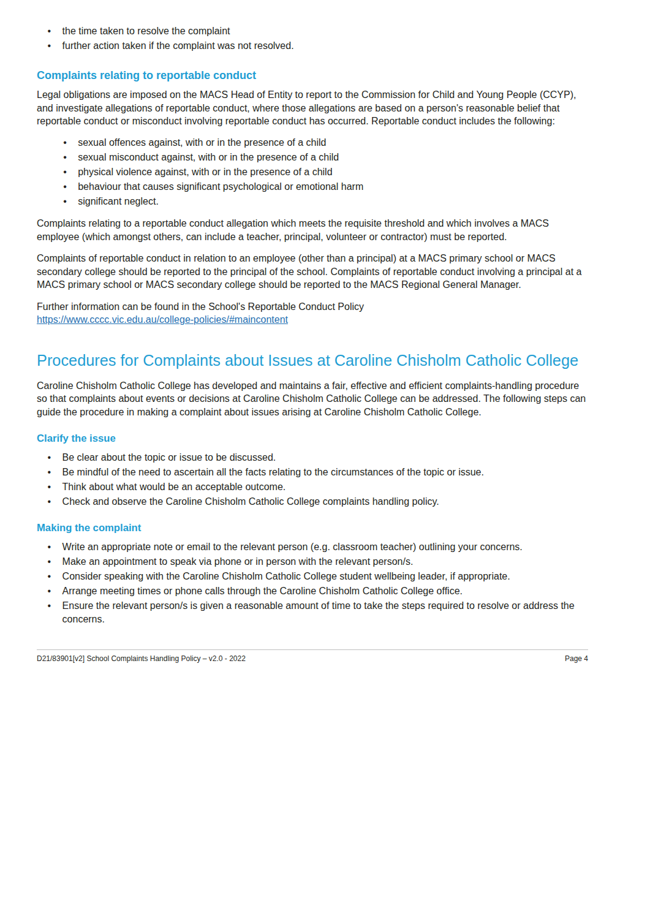the time taken to resolve the complaint
further action taken if the complaint was not resolved.
Complaints relating to reportable conduct
Legal obligations are imposed on the MACS Head of Entity to report to the Commission for Child and Young People (CCYP), and investigate allegations of reportable conduct, where those allegations are based on a person's reasonable belief that reportable conduct or misconduct involving reportable conduct has occurred. Reportable conduct includes the following:
sexual offences against, with or in the presence of a child
sexual misconduct against, with or in the presence of a child
physical violence against, with or in the presence of a child
behaviour that causes significant psychological or emotional harm
significant neglect.
Complaints relating to a reportable conduct allegation which meets the requisite threshold and which involves a MACS employee (which amongst others, can include a teacher, principal, volunteer or contractor) must be reported.
Complaints of reportable conduct in relation to an employee (other than a principal) at a MACS primary school or MACS secondary college should be reported to the principal of the school. Complaints of reportable conduct involving a principal at a MACS primary school or MACS secondary college should be reported to the MACS Regional General Manager.
Further information can be found in the School's Reportable Conduct Policy
https://www.cccc.vic.edu.au/college-policies/#maincontent
Procedures for Complaints about Issues at Caroline Chisholm Catholic College
Caroline Chisholm Catholic College has developed and maintains a fair, effective and efficient complaints-handling procedure so that complaints about events or decisions at Caroline Chisholm Catholic College can be addressed. The following steps can guide the procedure in making a complaint about issues arising at Caroline Chisholm Catholic College.
Clarify the issue
Be clear about the topic or issue to be discussed.
Be mindful of the need to ascertain all the facts relating to the circumstances of the topic or issue.
Think about what would be an acceptable outcome.
Check and observe the Caroline Chisholm Catholic College complaints handling policy.
Making the complaint
Write an appropriate note or email to the relevant person (e.g. classroom teacher) outlining your concerns.
Make an appointment to speak via phone or in person with the relevant person/s.
Consider speaking with the Caroline Chisholm Catholic College student wellbeing leader, if appropriate.
Arrange meeting times or phone calls through the Caroline Chisholm Catholic College office.
Ensure the relevant person/s is given a reasonable amount of time to take the steps required to resolve or address the concerns.
D21/83901[v2] School Complaints Handling Policy – v2.0 - 2022 Page 4